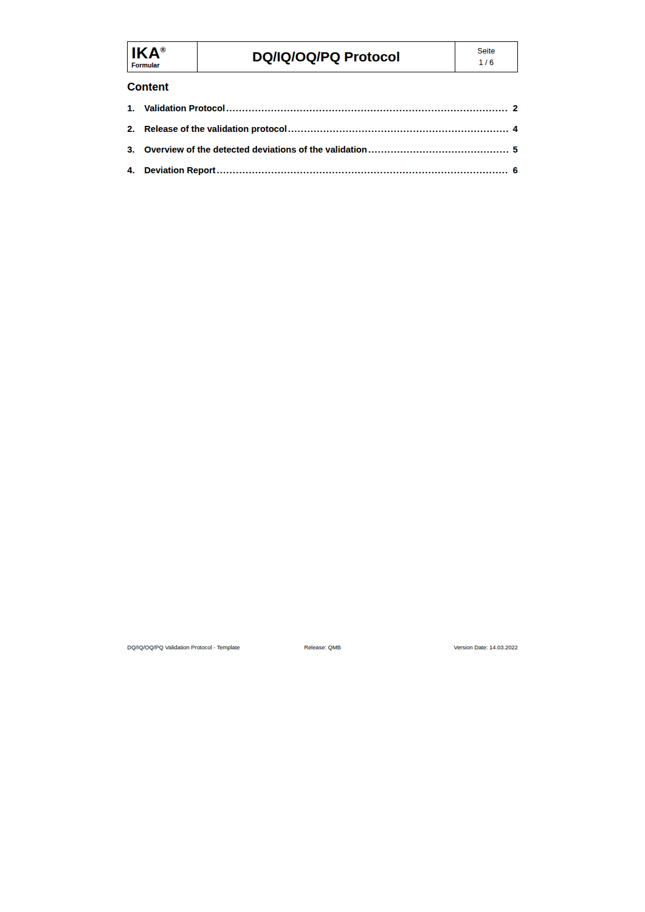| IKA ® Formular | DQ/IQ/OQ/PQ Protocol | Seite 1 / 6 |
Content
1. Validation Protocol ................................................................................................................................. 2
2. Release of the validation protocol ................................................................................................................................. 4
3. Overview of the detected deviations of the validation ................................................................................................................................. 5
4. Deviation Report ................................................................................................................................. 6
DQ/IQ/OQ/PQ Validation Protocol - Template
Release: QMB
Version Date: 14.03.2022